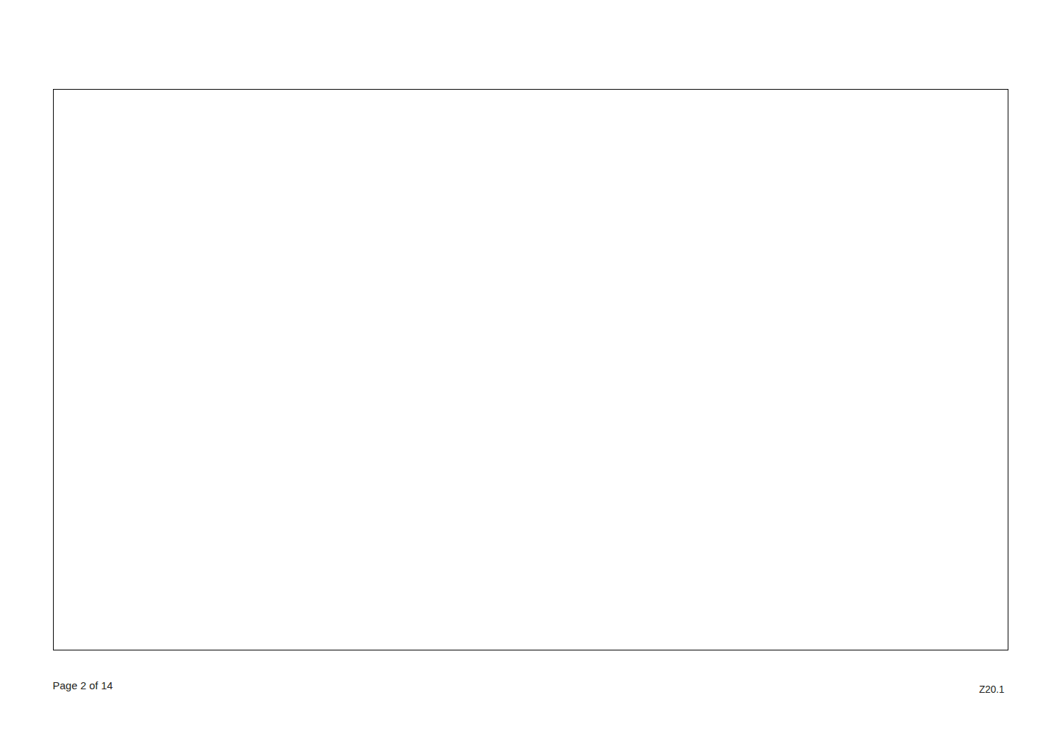Page 2 of 14
Z20.1